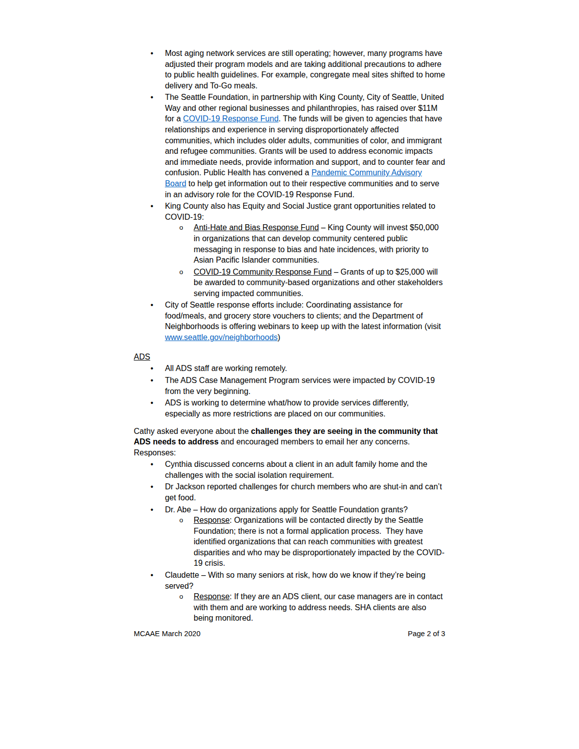Most aging network services are still operating; however, many programs have adjusted their program models and are taking additional precautions to adhere to public health guidelines. For example, congregate meal sites shifted to home delivery and To-Go meals.
The Seattle Foundation, in partnership with King County, City of Seattle, United Way and other regional businesses and philanthropies, has raised over $11M for a COVID-19 Response Fund. The funds will be given to agencies that have relationships and experience in serving disproportionately affected communities, which includes older adults, communities of color, and immigrant and refugee communities. Grants will be used to address economic impacts and immediate needs, provide information and support, and to counter fear and confusion. Public Health has convened a Pandemic Community Advisory Board to help get information out to their respective communities and to serve in an advisory role for the COVID-19 Response Fund.
King County also has Equity and Social Justice grant opportunities related to COVID-19:
Anti-Hate and Bias Response Fund – King County will invest $50,000 in organizations that can develop community centered public messaging in response to bias and hate incidences, with priority to Asian Pacific Islander communities.
COVID-19 Community Response Fund – Grants of up to $25,000 will be awarded to community-based organizations and other stakeholders serving impacted communities.
City of Seattle response efforts include: Coordinating assistance for food/meals, and grocery store vouchers to clients; and the Department of Neighborhoods is offering webinars to keep up with the latest information (visit www.seattle.gov/neighborhoods)
ADS
All ADS staff are working remotely.
The ADS Case Management Program services were impacted by COVID-19 from the very beginning.
ADS is working to determine what/how to provide services differently, especially as more restrictions are placed on our communities.
Cathy asked everyone about the challenges they are seeing in the community that ADS needs to address and encouraged members to email her any concerns. Responses:
Cynthia discussed concerns about a client in an adult family home and the challenges with the social isolation requirement.
Dr Jackson reported challenges for church members who are shut-in and can’t get food.
Dr. Abe – How do organizations apply for Seattle Foundation grants?
Response: Organizations will be contacted directly by the Seattle Foundation; there is not a formal application process. They have identified organizations that can reach communities with greatest disparities and who may be disproportionately impacted by the COVID-19 crisis.
Claudette – With so many seniors at risk, how do we know if they’re being served?
Response: If they are an ADS client, our case managers are in contact with them and are working to address needs. SHA clients are also being monitored.
MCAAE March 2020 Page 2 of 3